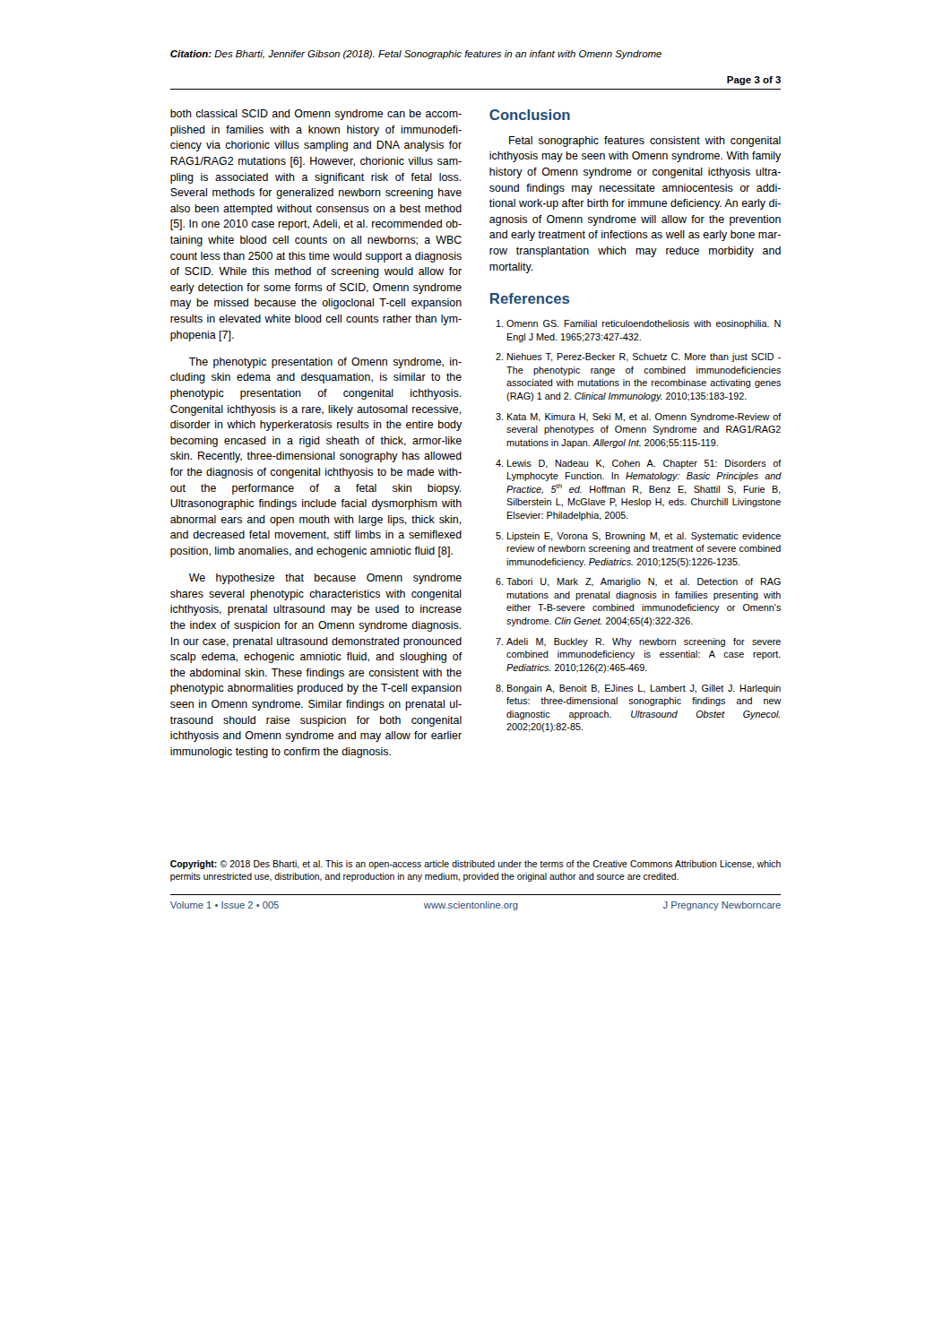Citation: Des Bharti, Jennifer Gibson (2018). Fetal Sonographic features in an infant with Omenn Syndrome
Page 3 of 3
both classical SCID and Omenn syndrome can be accomplished in families with a known history of immunodeficiency via chorionic villus sampling and DNA analysis for RAG1/RAG2 mutations [6]. However, chorionic villus sampling is associated with a significant risk of fetal loss. Several methods for generalized newborn screening have also been attempted without consensus on a best method [5]. In one 2010 case report, Adeli, et al. recommended obtaining white blood cell counts on all newborns; a WBC count less than 2500 at this time would support a diagnosis of SCID. While this method of screening would allow for early detection for some forms of SCID, Omenn syndrome may be missed because the oligoclonal T-cell expansion results in elevated white blood cell counts rather than lymphopenia [7].
The phenotypic presentation of Omenn syndrome, including skin edema and desquamation, is similar to the phenotypic presentation of congenital ichthyosis. Congenital ichthyosis is a rare, likely autosomal recessive, disorder in which hyperkeratosis results in the entire body becoming encased in a rigid sheath of thick, armor-like skin. Recently, three-dimensional sonography has allowed for the diagnosis of congenital ichthyosis to be made without the performance of a fetal skin biopsy. Ultrasonographic findings include facial dysmorphism with abnormal ears and open mouth with large lips, thick skin, and decreased fetal movement, stiff limbs in a semiflexed position, limb anomalies, and echogenic amniotic fluid [8].
We hypothesize that because Omenn syndrome shares several phenotypic characteristics with congenital ichthyosis, prenatal ultrasound may be used to increase the index of suspicion for an Omenn syndrome diagnosis. In our case, prenatal ultrasound demonstrated pronounced scalp edema, echogenic amniotic fluid, and sloughing of the abdominal skin. These findings are consistent with the phenotypic abnormalities produced by the T-cell expansion seen in Omenn syndrome. Similar findings on prenatal ultrasound should raise suspicion for both congenital ichthyosis and Omenn syndrome and may allow for earlier immunologic testing to confirm the diagnosis.
Conclusion
Fetal sonographic features consistent with congenital ichthyosis may be seen with Omenn syndrome. With family history of Omenn syndrome or congenital icthyosis ultrasound findings may necessitate amniocentesis or additional work-up after birth for immune deficiency. An early diagnosis of Omenn syndrome will allow for the prevention and early treatment of infections as well as early bone marrow transplantation which may reduce morbidity and mortality.
References
Omenn GS. Familial reticuloendotheliosis with eosinophilia. N Engl J Med. 1965;273:427-432.
Niehues T, Perez-Becker R, Schuetz C. More than just SCID -The phenotypic range of combined immunodeficiencies associated with mutations in the recombinase activating genes (RAG) 1 and 2. Clinical Immunology. 2010;135:183-192.
Kata M, Kimura H, Seki M, et al. Omenn Syndrome-Review of several phenotypes of Omenn Syndrome and RAG1/RAG2 mutations in Japan. Allergol Int. 2006;55:115-119.
Lewis D, Nadeau K, Cohen A. Chapter 51: Disorders of Lymphocyte Function. In Hematology: Basic Principles and Practice, 5th ed. Hoffman R, Benz E, Shattil S, Furie B, Silberstein L, McGlave P, Heslop H, eds. Churchill Livingstone Elsevier: Philadelphia, 2005.
Lipstein E, Vorona S, Browning M, et al. Systematic evidence review of newborn screening and treatment of severe combined immunodeficiency. Pediatrics. 2010;125(5):1226-1235.
Tabori U, Mark Z, Amariglio N, et al. Detection of RAG mutations and prenatal diagnosis in families presenting with either T-B-severe combined immunodeficiency or Omenn's syndrome. Clin Genet. 2004;65(4):322-326.
Adeli M, Buckley R. Why newborn screening for severe combined immunodeficiency is essential: A case report. Pediatrics. 2010;126(2):465-469.
Bongain A, Benoit B, EJines L, Lambert J, Gillet J. Harlequin fetus: three-dimensional sonographic findings and new diagnostic approach. Ultrasound Obstet Gynecol. 2002;20(1):82-85.
Copyright: © 2018 Des Bharti, et al. This is an open-access article distributed under the terms of the Creative Commons Attribution License, which permits unrestricted use, distribution, and reproduction in any medium, provided the original author and source are credited.
Volume 1 • Issue 2 • 005 www.scientonline.org J Pregnancy Newborncare